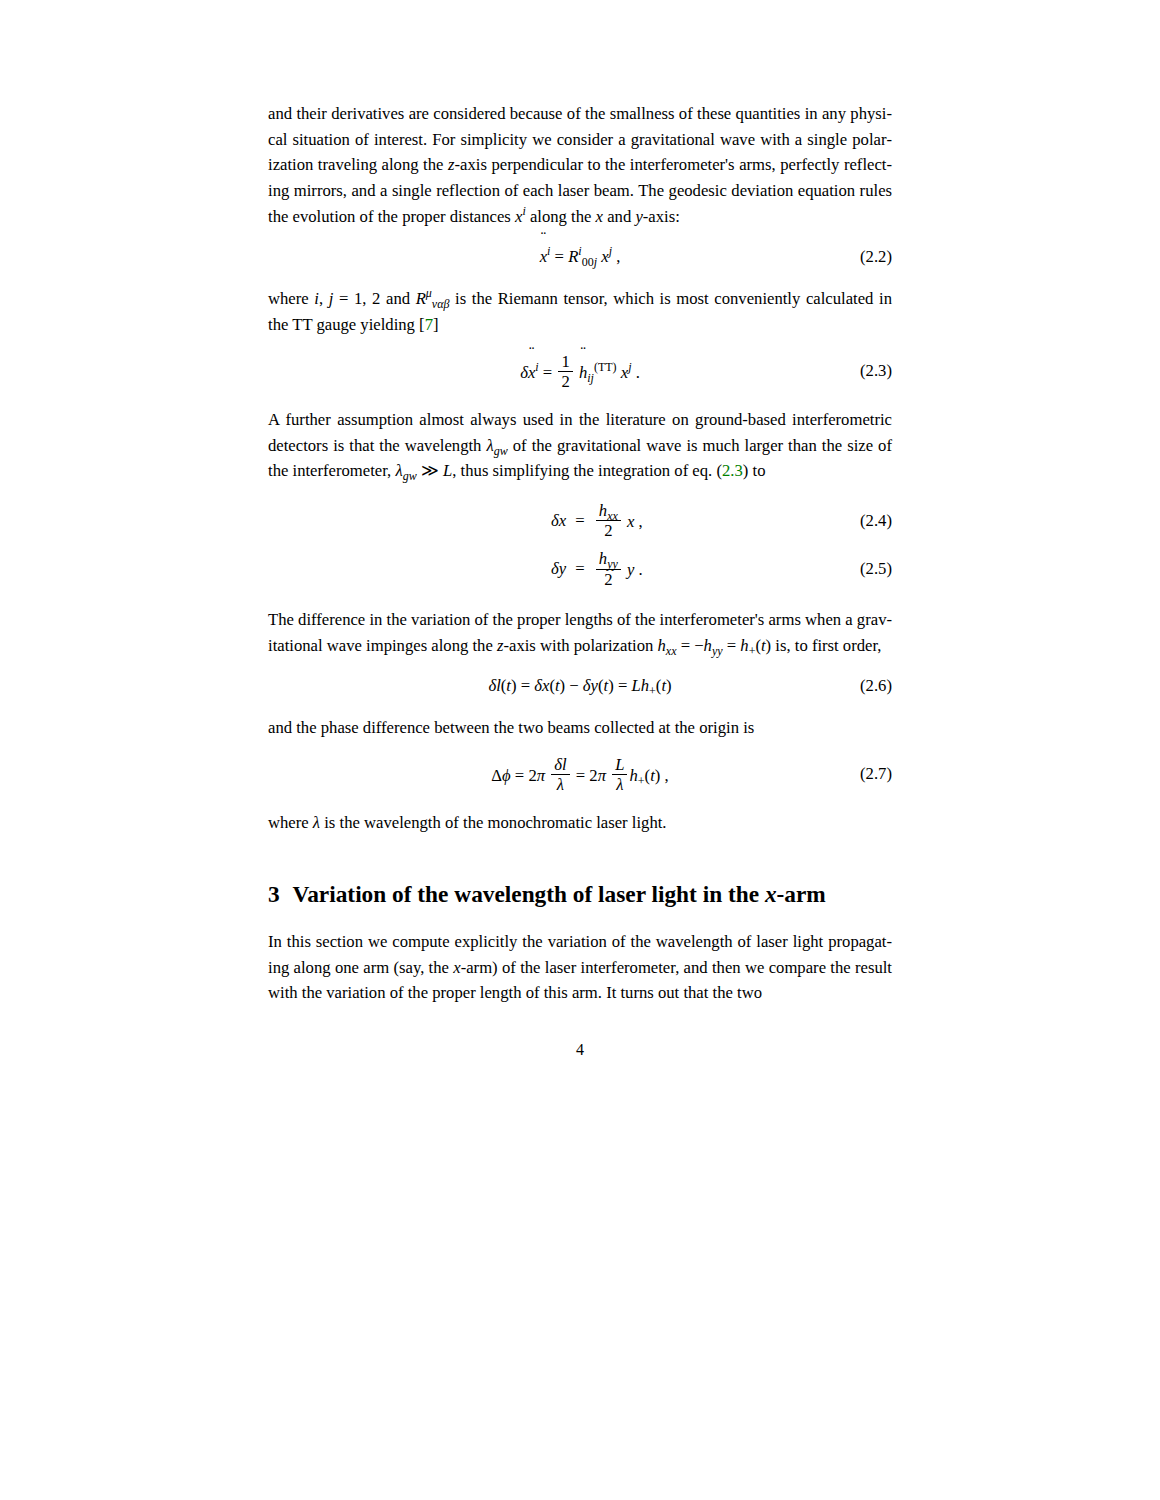and their derivatives are considered because of the smallness of these quantities in any physical situation of interest. For simplicity we consider a gravitational wave with a single polarization traveling along the z-axis perpendicular to the interferometer's arms, perfectly reflecting mirrors, and a single reflection of each laser beam. The geodesic deviation equation rules the evolution of the proper distances xi along the x and y-axis:
xi = Ri00j xj , (2.2)
where i, j = 1, 2 and Rμναβ is the Riemann tensor, which is most conveniently calculated in the TT gauge yielding [7]
δxi = 12 hij(TT) xj . (2.3)
A further assumption almost always used in the literature on ground-based interferometric detectors is that the wavelength λgw of the gravitational wave is much larger than the size of the interferometer, λgw ≫ L, thus simplifying the integration of eq. (2.3) to
δx = hxx 2 x ,(2.4)
δy = hyy 2 y .(2.5)
The difference in the variation of the proper lengths of the interferometer's arms when a gravitational wave impinges along the z-axis with polarization hxx = −hyy = h+(t) is, to first order,
δl(t) = δx(t) − δy(t) = Lh+(t) (2.6)
and the phase difference between the two beams collected at the origin is
Δϕ = 2π δl λ = 2π Lλ h+(t) , (2.7)
where λ is the wavelength of the monochromatic laser light.
3 Variation of the wavelength of laser light in the x-arm
In this section we compute explicitly the variation of the wavelength of laser light propagating along one arm (say, the x-arm) of the laser interferometer, and then we compare the result with the variation of the proper length of this arm. It turns out that the two
4